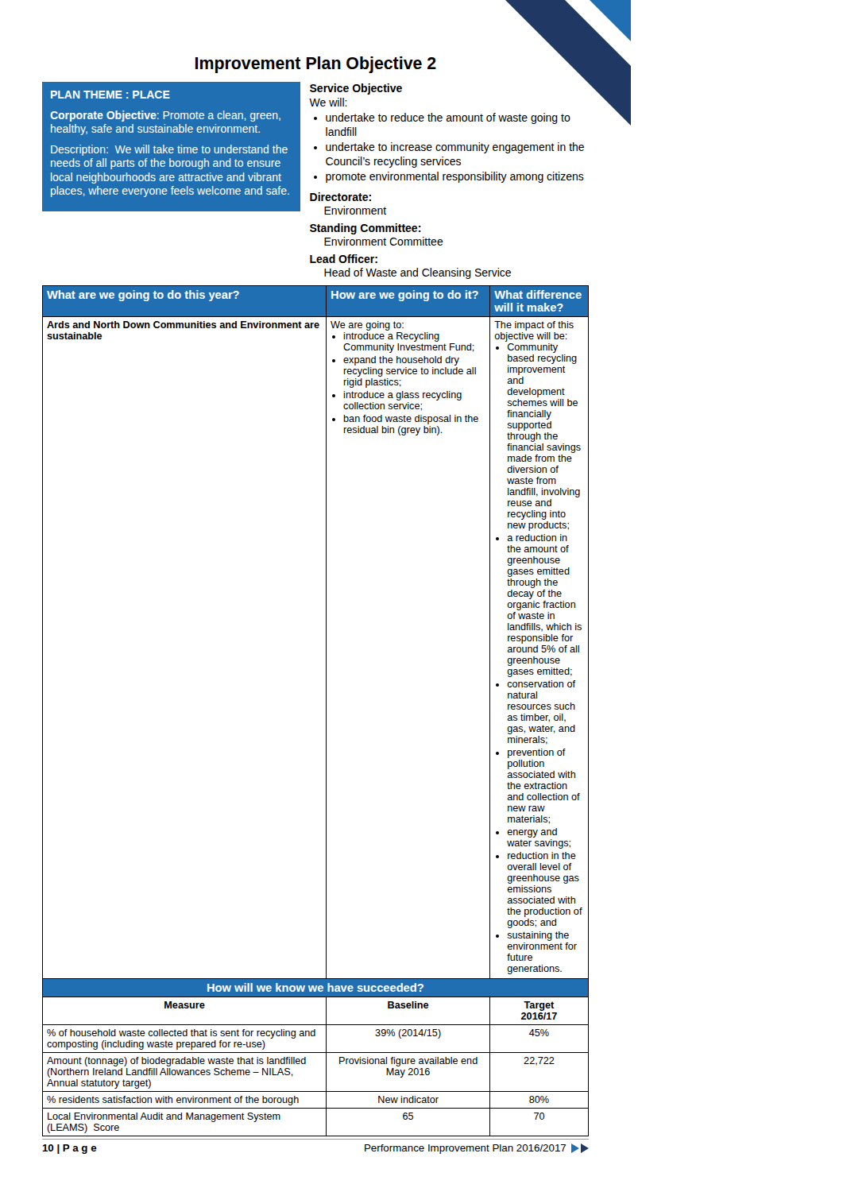Improvement Plan Objective 2
PLAN THEME : PLACE
Corporate Objective: Promote a clean, green, healthy, safe and sustainable environment.
Description: We will take time to understand the needs of all parts of the borough and to ensure local neighbourhoods are attractive and vibrant places, where everyone feels welcome and safe.
Service Objective
We will:
undertake to reduce the amount of waste going to landfill
undertake to increase community engagement in the Council’s recycling services
promote environmental responsibility among citizens
Directorate: Environment
Standing Committee: Environment Committee
Lead Officer: Head of Waste and Cleansing Service
| What are we going to do this year? | How are we going to do it? | What difference will it make? |
| --- | --- | --- |
| Ards and North Down Communities and Environment are sustainable | We are going to: introduce a Recycling Community Investment Fund; expand the household dry recycling service to include all rigid plastics; introduce a glass recycling collection service; ban food waste disposal in the residual bin (grey bin). | The impact of this objective will be: Community based recycling improvement and development schemes will be financially supported through the financial savings made from the diversion of waste from landfill, involving reuse and recycling into new products; a reduction in the amount of greenhouse gases emitted through the decay of the organic fraction of waste in landfills, which is responsible for around 5% of all greenhouse gases emitted; conservation of natural resources such as timber, oil, gas, water, and minerals; prevention of pollution associated with the extraction and collection of new raw materials; energy and water savings; reduction in the overall level of greenhouse gas emissions associated with the production of goods; and sustaining the environment for future generations. |
| How will we know we have succeeded? |
| Measure | Baseline | Target 2016/17 |
| % of household waste collected that is sent for recycling and composting (including waste prepared for re-use) | 39% (2014/15) | 45% |
| Amount (tonnage) of biodegradable waste that is landfilled (Northern Ireland Landfill Allowances Scheme – NILAS, Annual statutory target) | Provisional figure available end May 2016 | 22,722 |
| % residents satisfaction with environment of the borough | New indicator | 80% |
| Local Environmental Audit and Management System (LEAMS) Score | 65 | 70 |
10 | P a g e
Performance Improvement Plan 2016/2017